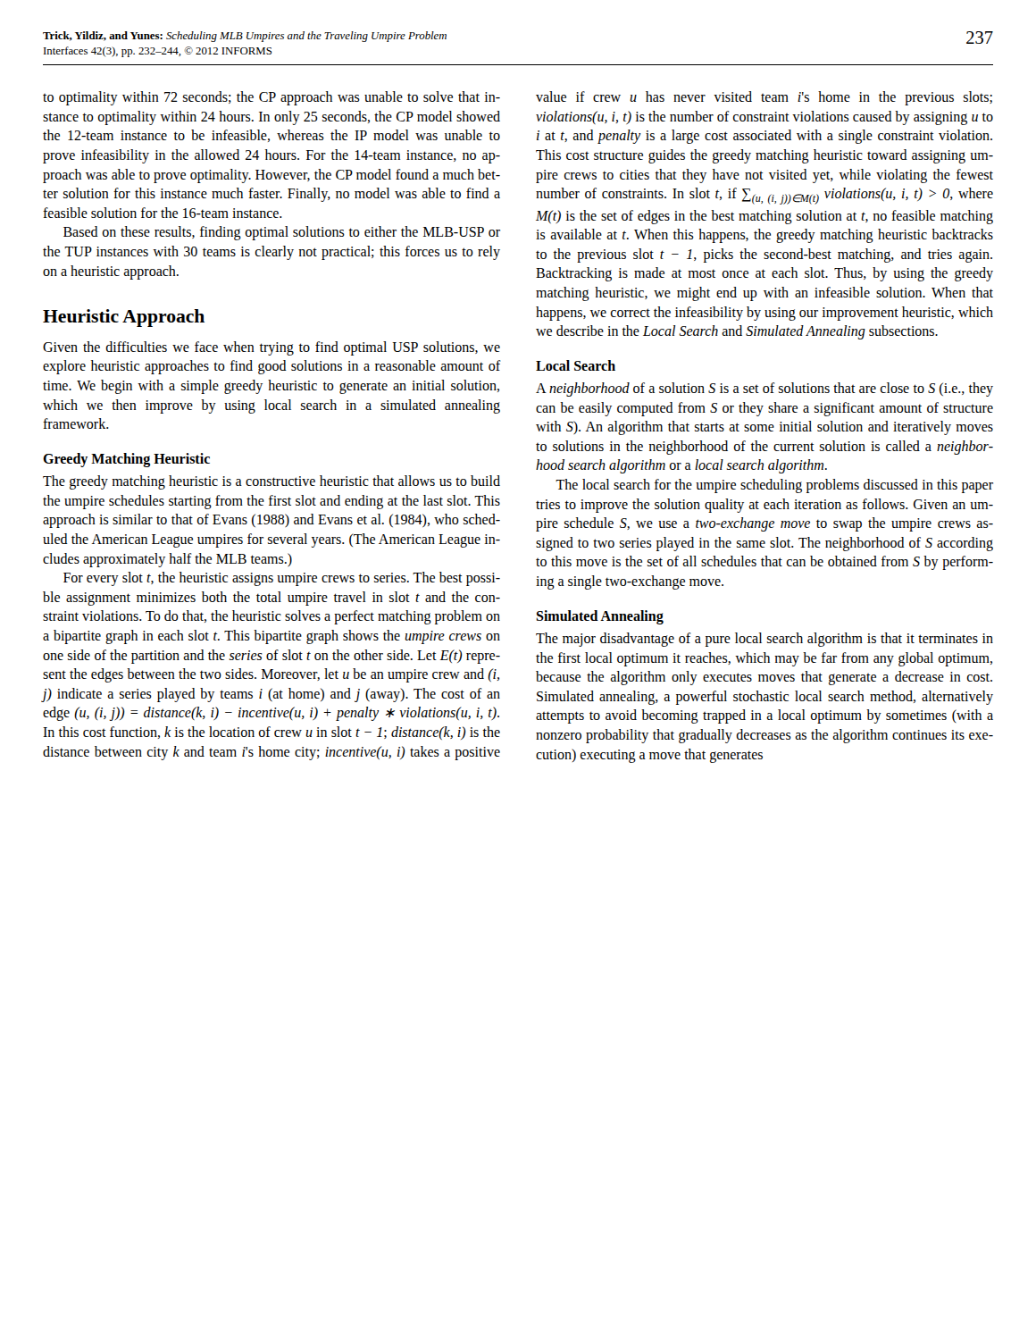Trick, Yildiz, and Yunes: Scheduling MLB Umpires and the Traveling Umpire Problem
Interfaces 42(3), pp. 232–244, © 2012 INFORMS
237
to optimality within 72 seconds; the CP approach was unable to solve that instance to optimality within 24 hours. In only 25 seconds, the CP model showed the 12-team instance to be infeasible, whereas the IP model was unable to prove infeasibility in the allowed 24 hours. For the 14-team instance, no approach was able to prove optimality. However, the CP model found a much better solution for this instance much faster. Finally, no model was able to find a feasible solution for the 16-team instance.
Based on these results, finding optimal solutions to either the MLB-USP or the TUP instances with 30 teams is clearly not practical; this forces us to rely on a heuristic approach.
Heuristic Approach
Given the difficulties we face when trying to find optimal USP solutions, we explore heuristic approaches to find good solutions in a reasonable amount of time. We begin with a simple greedy heuristic to generate an initial solution, which we then improve by using local search in a simulated annealing framework.
Greedy Matching Heuristic
The greedy matching heuristic is a constructive heuristic that allows us to build the umpire schedules starting from the first slot and ending at the last slot. This approach is similar to that of Evans (1988) and Evans et al. (1984), who scheduled the American League umpires for several years. (The American League includes approximately half the MLB teams.)
For every slot t, the heuristic assigns umpire crews to series. The best possible assignment minimizes both the total umpire travel in slot t and the constraint violations. To do that, the heuristic solves a perfect matching problem on a bipartite graph in each slot t. This bipartite graph shows the umpire crews on one side of the partition and the series of slot t on the other side. Let E(t) represent the edges between the two sides. Moreover, let u be an umpire crew and (i, j) indicate a series played by teams i (at home) and j (away). The cost of an edge (u, (i, j)) = distance(k, i) − incentive(u, i) + penalty ∗ violations(u, i, t). In this cost function, k is the location of crew u in slot t − 1; distance(k, i) is the distance between city k and team i's home city; incentive(u, i) takes a positive value if crew u has never visited team i's home in the previous slots; violations(u, i, t) is the number of constraint violations caused by assigning u to i at t, and penalty is a large cost associated with a single constraint violation. This cost structure guides the greedy matching heuristic toward assigning umpire crews to cities that they have not visited yet, while violating the fewest number of constraints. In slot t, if ∑(u, (i, j))∈M(t) violations(u, i, t) > 0, where M(t) is the set of edges in the best matching solution at t, no feasible matching is available at t. When this happens, the greedy matching heuristic backtracks to the previous slot t − 1, picks the second-best matching, and tries again. Backtracking is made at most once at each slot. Thus, by using the greedy matching heuristic, we might end up with an infeasible solution. When that happens, we correct the infeasibility by using our improvement heuristic, which we describe in the Local Search and Simulated Annealing subsections.
Local Search
A neighborhood of a solution S is a set of solutions that are close to S (i.e., they can be easily computed from S or they share a significant amount of structure with S). An algorithm that starts at some initial solution and iteratively moves to solutions in the neighborhood of the current solution is called a neighborhood search algorithm or a local search algorithm.
The local search for the umpire scheduling problems discussed in this paper tries to improve the solution quality at each iteration as follows. Given an umpire schedule S, we use a two-exchange move to swap the umpire crews assigned to two series played in the same slot. The neighborhood of S according to this move is the set of all schedules that can be obtained from S by performing a single two-exchange move.
Simulated Annealing
The major disadvantage of a pure local search algorithm is that it terminates in the first local optimum it reaches, which may be far from any global optimum, because the algorithm only executes moves that generate a decrease in cost. Simulated annealing, a powerful stochastic local search method, alternatively attempts to avoid becoming trapped in a local optimum by sometimes (with a nonzero probability that gradually decreases as the algorithm continues its execution) executing a move that generates